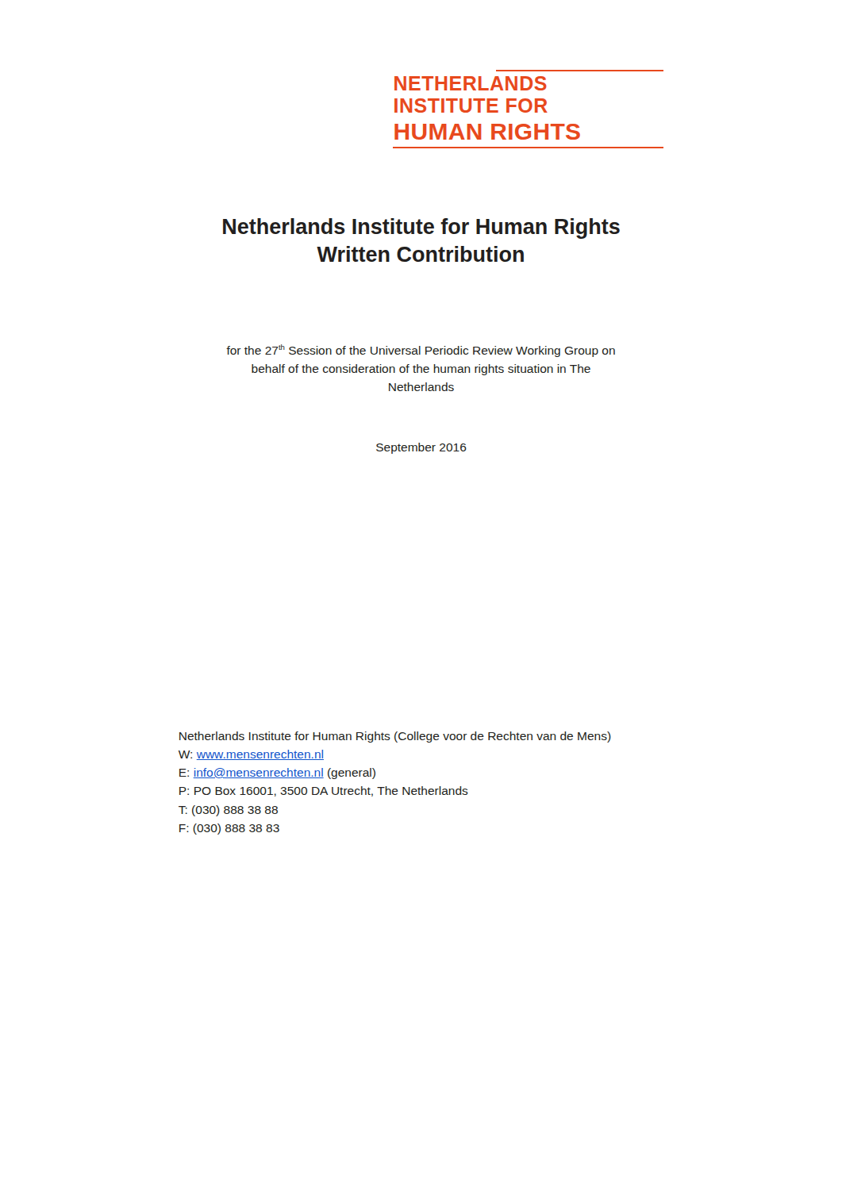NETHERLANDS
INSTITUTE FOR
HUMAN RIGHTS
Netherlands Institute for Human Rights
Written Contribution
for the 27th Session of the Universal Periodic Review Working Group on behalf of the consideration of the human rights situation in The Netherlands
September 2016
Netherlands Institute for Human Rights (College voor de Rechten van de Mens)
W: www.mensenrechten.nl
E: info@mensenrechten.nl (general)
P: PO Box 16001, 3500 DA Utrecht, The Netherlands
T: (030) 888 38 88
F: (030) 888 38 83